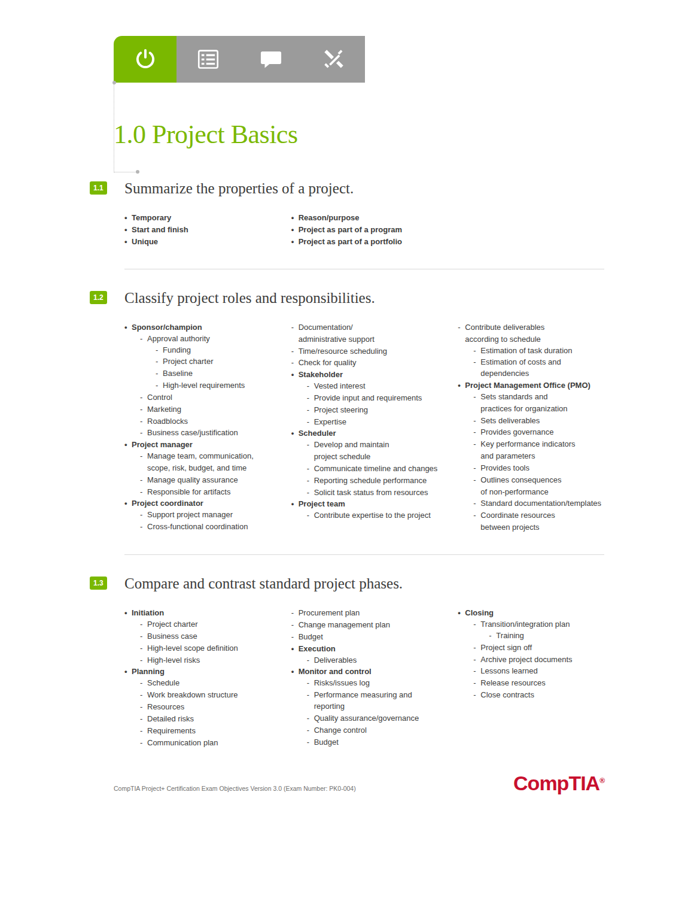1.0 Project Basics
1.1
Summarize the properties of a project.
Temporary
Start and finish
Unique
Reason/purpose
Project as part of a program
Project as part of a portfolio
1.2
Classify project roles and responsibilities.
Sponsor/champion
Approval authority
Funding
Project charter
Baseline
High-level requirements
Control
Marketing
Roadblocks
Business case/justification
Project manager
Manage team, communication,
scope, risk, budget, and time
Manage quality assurance
Responsible for artifacts
Project coordinator
Support project manager
Cross-functional coordination
Documentation/
administrative support
Time/resource scheduling
Check for quality
Stakeholder
Vested interest
Provide input and requirements
Project steering
Expertise
Scheduler
Develop and maintain
project schedule
Communicate timeline and changes
Reporting schedule performance
Solicit task status from resources
Project team
Contribute expertise to the project
Contribute deliverables
according to schedule
Estimation of task duration
Estimation of costs and dependencies
Project Management Office (PMO)
Sets standards and
practices for organization
Sets deliverables
Provides governance
Key performance indicators
and parameters
Provides tools
Outlines consequences
of non-performance
Standard documentation/templates
Coordinate resources
between projects
1.3
Compare and contrast standard project phases.
Initiation
Project charter
Business case
High-level scope definition
High-level risks
Planning
Schedule
Work breakdown structure
Resources
Detailed risks
Requirements
Communication plan
Procurement plan
Change management plan
Budget
Execution
Deliverables
Monitor and control
Risks/issues log
Performance measuring and reporting
Quality assurance/governance
Change control
Budget
Closing
Transition/integration plan
Training
Project sign off
Archive project documents
Lessons learned
Release resources
Close contracts
CompTIA Project+ Certification Exam Objectives Version 3.0 (Exam Number: PK0-004)
CompTIA®